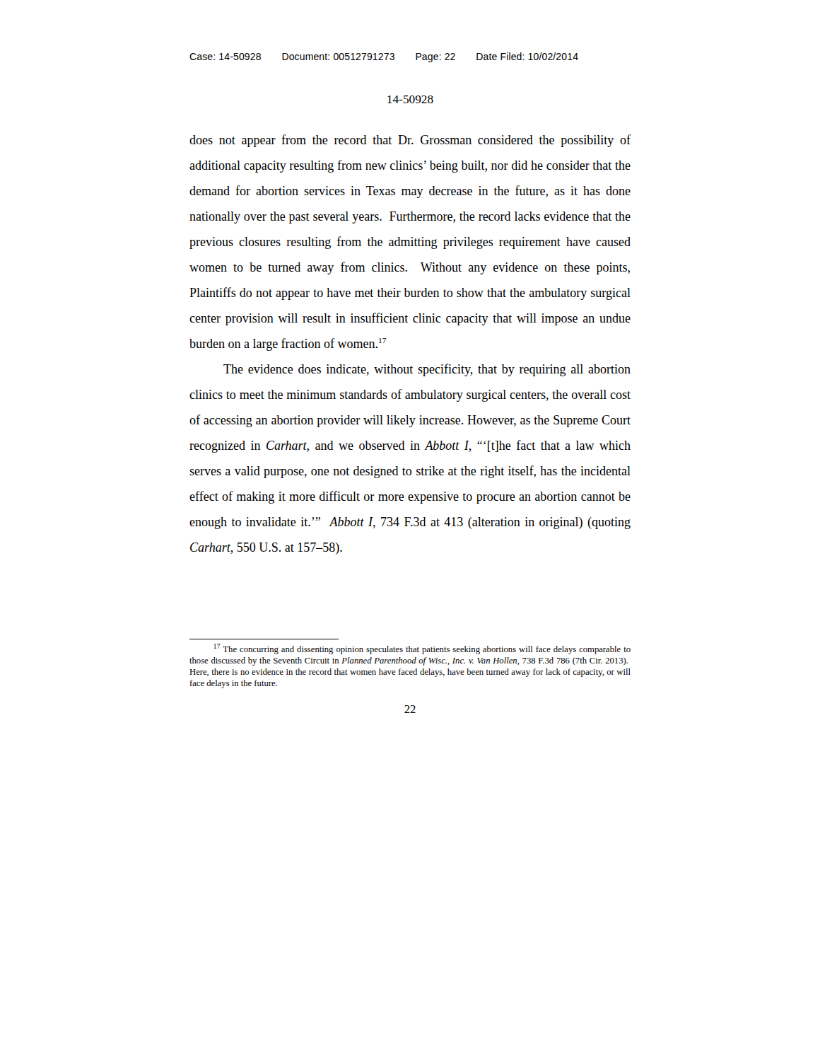Case: 14-50928 Document: 00512791273 Page: 22 Date Filed: 10/02/2014
14-50928
does not appear from the record that Dr. Grossman considered the possibility of additional capacity resulting from new clinics’ being built, nor did he consider that the demand for abortion services in Texas may decrease in the future, as it has done nationally over the past several years. Furthermore, the record lacks evidence that the previous closures resulting from the admitting privileges requirement have caused women to be turned away from clinics. Without any evidence on these points, Plaintiffs do not appear to have met their burden to show that the ambulatory surgical center provision will result in insufficient clinic capacity that will impose an undue burden on a large fraction of women.17
The evidence does indicate, without specificity, that by requiring all abortion clinics to meet the minimum standards of ambulatory surgical centers, the overall cost of accessing an abortion provider will likely increase. However, as the Supreme Court recognized in Carhart, and we observed in Abbott I, “‘[t]he fact that a law which serves a valid purpose, one not designed to strike at the right itself, has the incidental effect of making it more difficult or more expensive to procure an abortion cannot be enough to invalidate it.’” Abbott I, 734 F.3d at 413 (alteration in original) (quoting Carhart, 550 U.S. at 157–58).
17 The concurring and dissenting opinion speculates that patients seeking abortions will face delays comparable to those discussed by the Seventh Circuit in Planned Parenthood of Wisc., Inc. v. Van Hollen, 738 F.3d 786 (7th Cir. 2013). Here, there is no evidence in the record that women have faced delays, have been turned away for lack of capacity, or will face delays in the future.
22